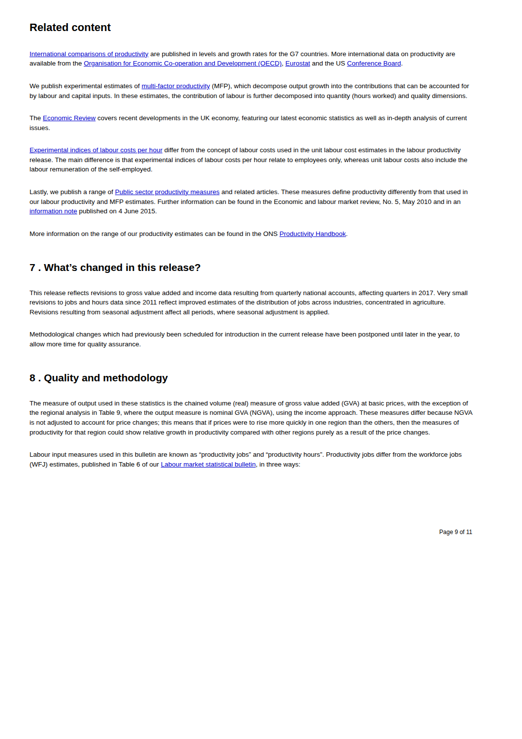Related content
International comparisons of productivity are published in levels and growth rates for the G7 countries. More international data on productivity are available from the Organisation for Economic Co-operation and Development (OECD), Eurostat and the US Conference Board.
We publish experimental estimates of multi-factor productivity (MFP), which decompose output growth into the contributions that can be accounted for by labour and capital inputs. In these estimates, the contribution of labour is further decomposed into quantity (hours worked) and quality dimensions.
The Economic Review covers recent developments in the UK economy, featuring our latest economic statistics as well as in-depth analysis of current issues.
Experimental indices of labour costs per hour differ from the concept of labour costs used in the unit labour cost estimates in the labour productivity release. The main difference is that experimental indices of labour costs per hour relate to employees only, whereas unit labour costs also include the labour remuneration of the self-employed.
Lastly, we publish a range of Public sector productivity measures and related articles. These measures define productivity differently from that used in our labour productivity and MFP estimates. Further information can be found in the Economic and labour market review, No. 5, May 2010 and in an information note published on 4 June 2015.
More information on the range of our productivity estimates can be found in the ONS Productivity Handbook.
7 . What’s changed in this release?
This release reflects revisions to gross value added and income data resulting from quarterly national accounts, affecting quarters in 2017. Very small revisions to jobs and hours data since 2011 reflect improved estimates of the distribution of jobs across industries, concentrated in agriculture. Revisions resulting from seasonal adjustment affect all periods, where seasonal adjustment is applied.
Methodological changes which had previously been scheduled for introduction in the current release have been postponed until later in the year, to allow more time for quality assurance.
8 . Quality and methodology
The measure of output used in these statistics is the chained volume (real) measure of gross value added (GVA) at basic prices, with the exception of the regional analysis in Table 9, where the output measure is nominal GVA (NGVA), using the income approach. These measures differ because NGVA is not adjusted to account for price changes; this means that if prices were to rise more quickly in one region than the others, then the measures of productivity for that region could show relative growth in productivity compared with other regions purely as a result of the price changes.
Labour input measures used in this bulletin are known as “productivity jobs” and “productivity hours”. Productivity jobs differ from the workforce jobs (WFJ) estimates, published in Table 6 of our Labour market statistical bulletin, in three ways:
Page 9 of 11